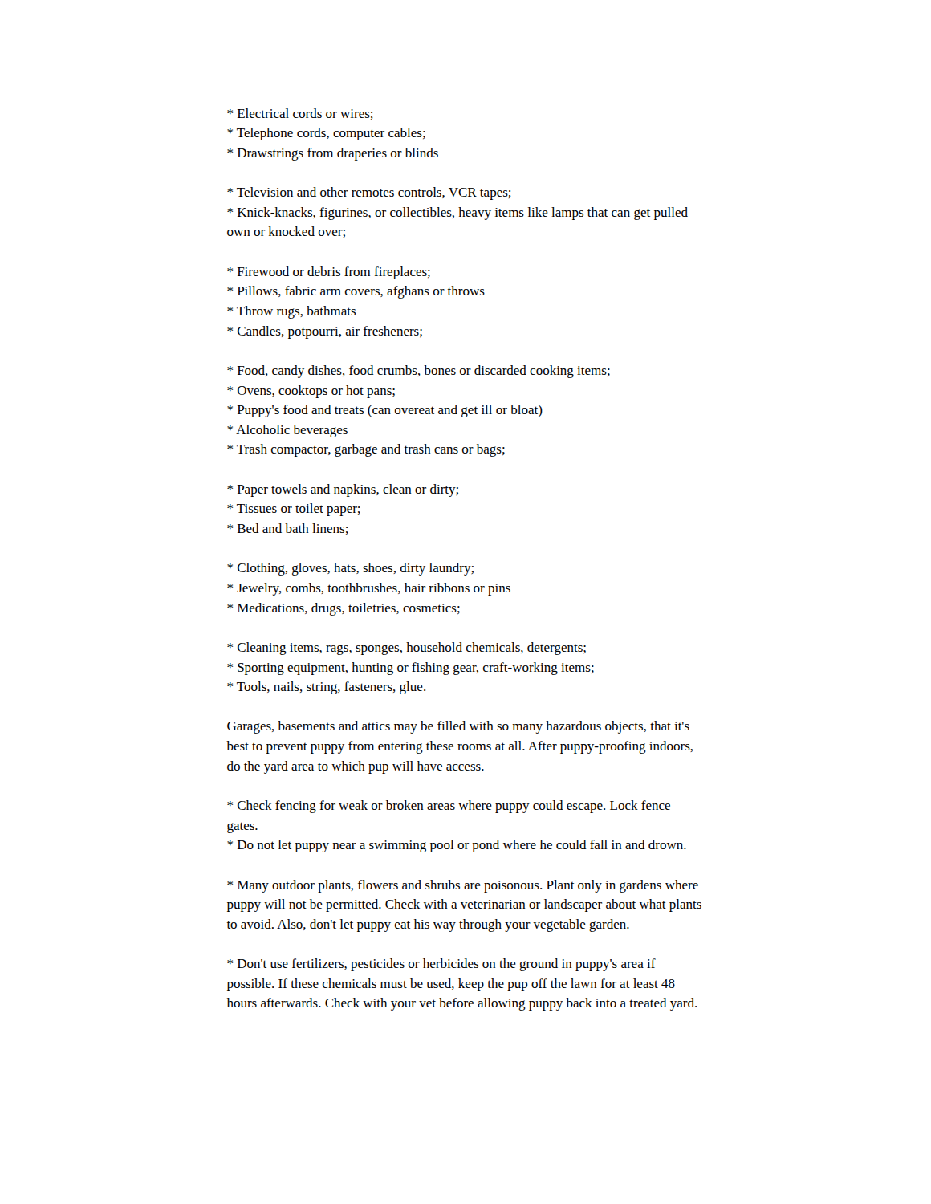* Electrical cords or wires;
* Telephone cords, computer cables;
* Drawstrings from draperies or blinds
* Television and other remotes controls, VCR tapes;
* Knick-knacks, figurines, or collectibles, heavy items like lamps that can get pulled own or knocked over;
* Firewood or debris from fireplaces;
* Pillows, fabric arm covers, afghans or throws
* Throw rugs, bathmats
* Candles, potpourri, air fresheners;
* Food, candy dishes, food crumbs, bones or discarded cooking items;
* Ovens, cooktops or hot pans;
* Puppy's food and treats (can overeat and get ill or bloat)
* Alcoholic beverages
* Trash compactor, garbage and trash cans or bags;
* Paper towels and napkins, clean or dirty;
* Tissues or toilet paper;
* Bed and bath linens;
* Clothing, gloves, hats, shoes, dirty laundry;
* Jewelry, combs, toothbrushes, hair ribbons or pins
* Medications, drugs, toiletries, cosmetics;
* Cleaning items, rags, sponges, household chemicals, detergents;
* Sporting equipment, hunting or fishing gear, craft-working items;
* Tools, nails, string, fasteners, glue.
Garages, basements and attics may be filled with so many hazardous objects, that it's best to prevent puppy from entering these rooms at all. After puppy-proofing indoors, do the yard area to which pup will have access.
* Check fencing for weak or broken areas where puppy could escape. Lock fence gates.
* Do not let puppy near a swimming pool or pond where he could fall in and drown.
* Many outdoor plants, flowers and shrubs are poisonous. Plant only in gardens where puppy will not be permitted. Check with a veterinarian or landscaper about what plants to avoid. Also, don't let puppy eat his way through your vegetable garden.
* Don't use fertilizers, pesticides or herbicides on the ground in puppy's area if possible. If these chemicals must be used, keep the pup off the lawn for at least 48 hours afterwards. Check with your vet before allowing puppy back into a treated yard.